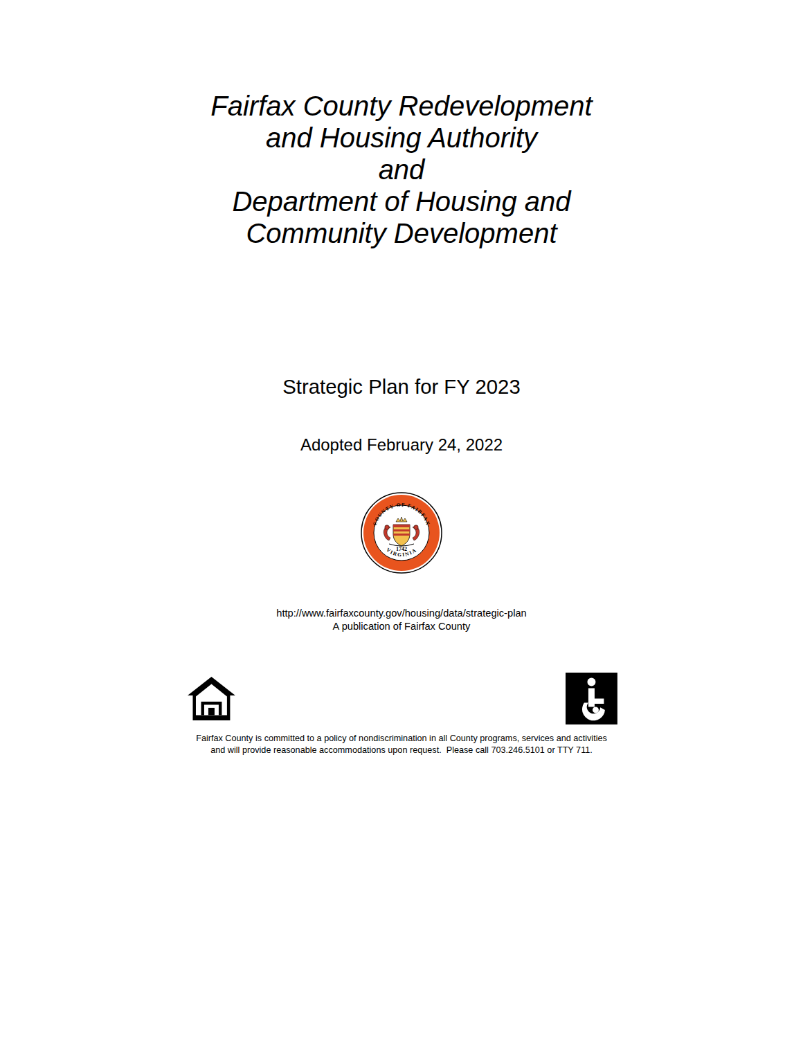Fairfax County Redevelopment and Housing Authority
and
Department of Housing and Community Development
Strategic Plan for FY 2023
Adopted February 24, 2022
COUNTY OF FAIRFAX VIRGINIA 1742
http://www.fairfaxcounty.gov/housing/data/strategic-plan
A publication of Fairfax County
Fairfax County is committed to a policy of nondiscrimination in all County programs, services and activities and will provide reasonable accommodations upon request. Please call 703.246.5101 or TTY 711.